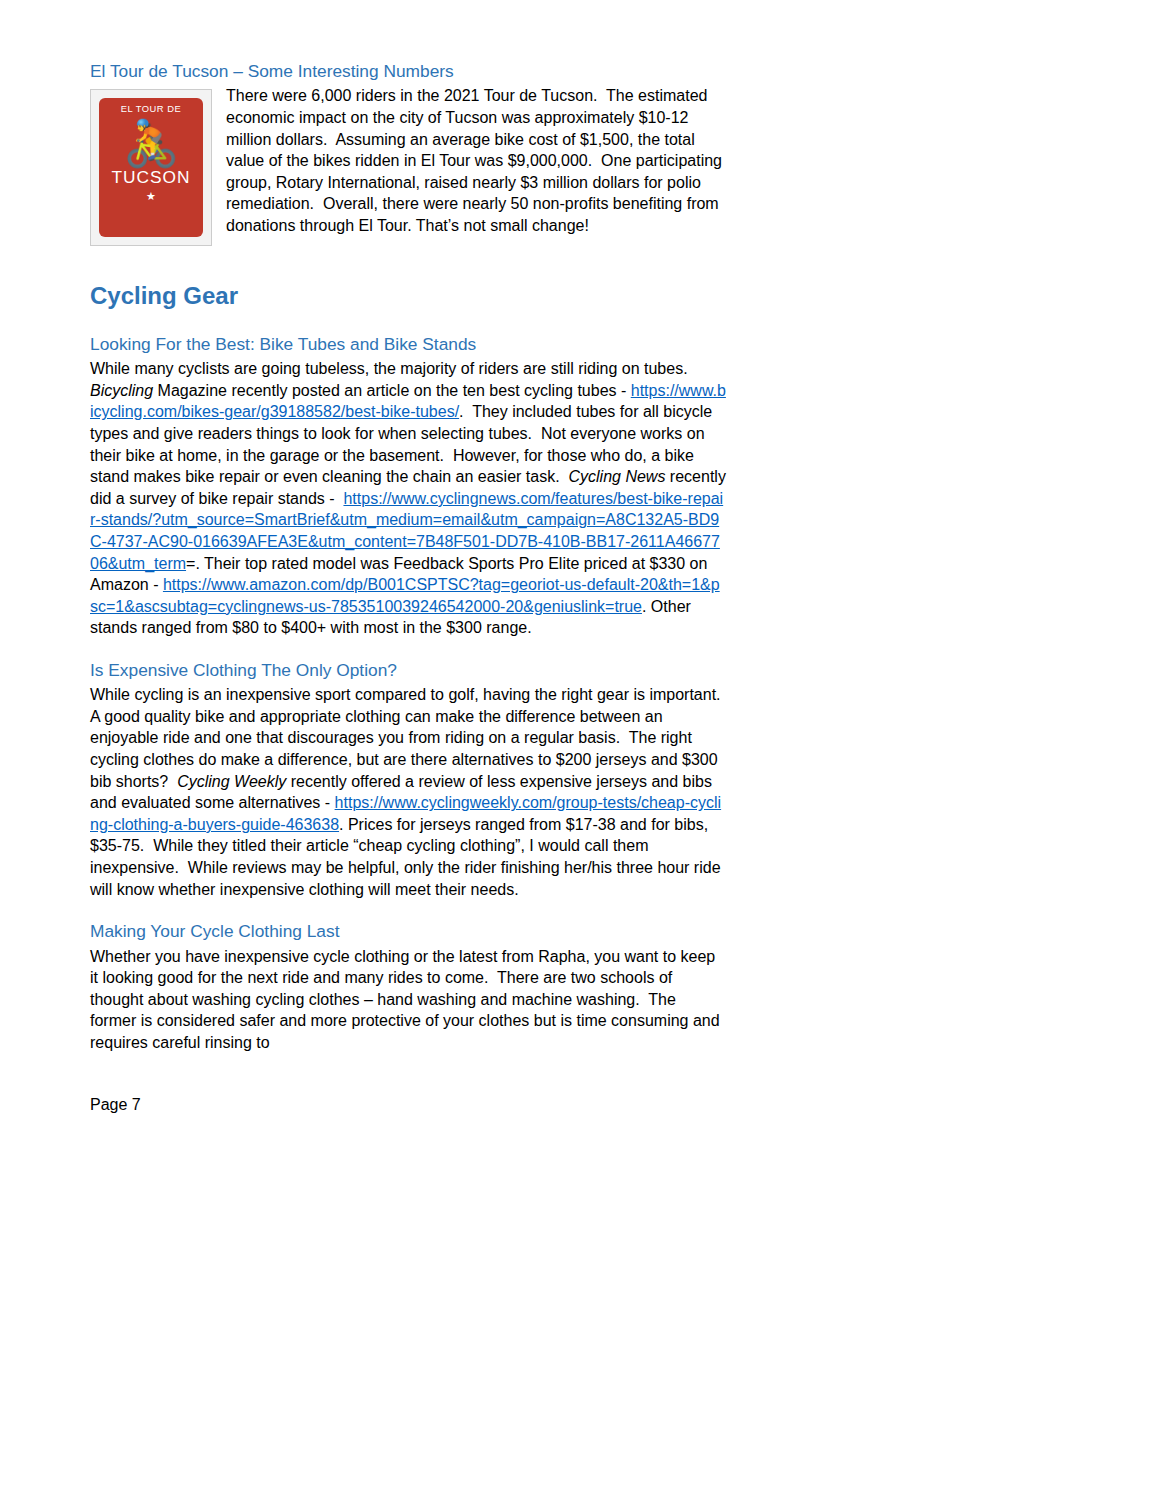El Tour de Tucson – Some Interesting Numbers
EL TOUR DE 🚴 TUCSON ★
There were 6,000 riders in the 2021 Tour de Tucson. The estimated economic impact on the city of Tucson was approximately $10-12 million dollars. Assuming an average bike cost of $1,500, the total value of the bikes ridden in El Tour was $9,000,000. One participating group, Rotary International, raised nearly $3 million dollars for polio remediation. Overall, there were nearly 50 non-profits benefiting from donations through El Tour. That’s not small change!
Cycling Gear
Looking For the Best: Bike Tubes and Bike Stands
While many cyclists are going tubeless, the majority of riders are still riding on tubes. Bicycling Magazine recently posted an article on the ten best cycling tubes - https://www.bicycling.com/bikes-gear/g39188582/best-bike-tubes/. They included tubes for all bicycle types and give readers things to look for when selecting tubes. Not everyone works on their bike at home, in the garage or the basement. However, for those who do, a bike stand makes bike repair or even cleaning the chain an easier task. Cycling News recently did a survey of bike repair stands - https://www.cyclingnews.com/features/best-bike-repair-stands/?utm_source=SmartBrief&utm_medium=email&utm_campaign=A8C132A5-BD9C-4737-AC90-016639AFEA3E&utm_content=7B48F501-DD7B-410B-BB17-2611A4667706&utm_term=. Their top rated model was Feedback Sports Pro Elite priced at $330 on Amazon - https://www.amazon.com/dp/B001CSPTSC?tag=georiot-us-default-20&th=1&psc=1&ascsubtag=cyclingnews-us-7853510039246542000-20&geniuslink=true. Other stands ranged from $80 to $400+ with most in the $300 range.
Is Expensive Clothing The Only Option?
While cycling is an inexpensive sport compared to golf, having the right gear is important. A good quality bike and appropriate clothing can make the difference between an enjoyable ride and one that discourages you from riding on a regular basis. The right cycling clothes do make a difference, but are there alternatives to $200 jerseys and $300 bib shorts? Cycling Weekly recently offered a review of less expensive jerseys and bibs and evaluated some alternatives - https://www.cyclingweekly.com/group-tests/cheap-cycling-clothing-a-buyers-guide-463638. Prices for jerseys ranged from $17-38 and for bibs, $35-75. While they titled their article “cheap cycling clothing”, I would call them inexpensive. While reviews may be helpful, only the rider finishing her/his three hour ride will know whether inexpensive clothing will meet their needs.
Making Your Cycle Clothing Last
Whether you have inexpensive cycle clothing or the latest from Rapha, you want to keep it looking good for the next ride and many rides to come. There are two schools of thought about washing cycling clothes – hand washing and machine washing. The former is considered safer and more protective of your clothes but is time consuming and requires careful rinsing to
Page 7